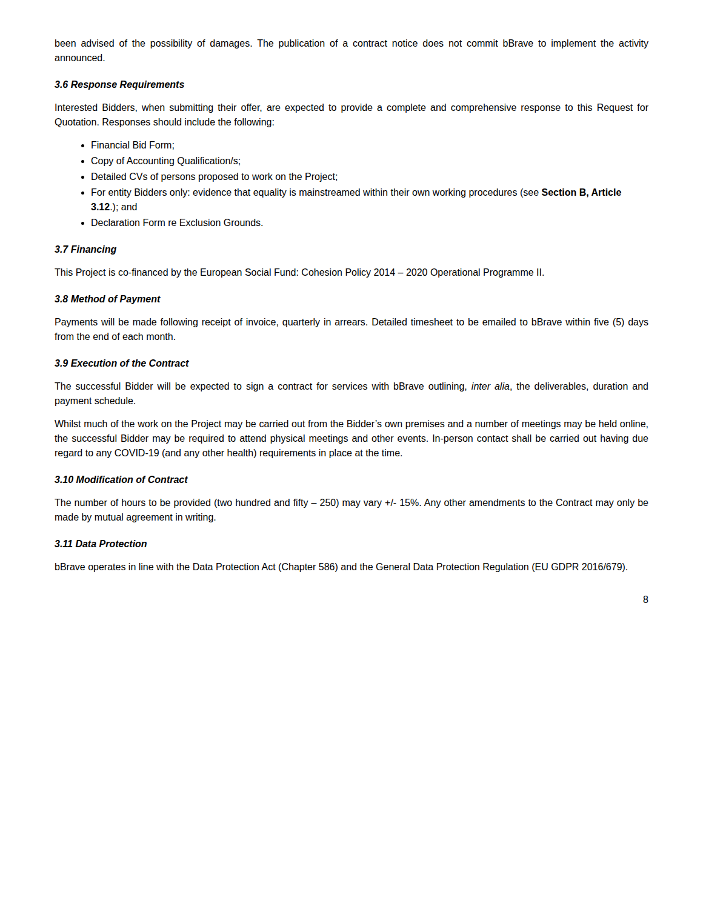been advised of the possibility of damages. The publication of a contract notice does not commit bBrave to implement the activity announced.
3.6 Response Requirements
Interested Bidders, when submitting their offer, are expected to provide a complete and comprehensive response to this Request for Quotation. Responses should include the following:
Financial Bid Form;
Copy of Accounting Qualification/s;
Detailed CVs of persons proposed to work on the Project;
For entity Bidders only: evidence that equality is mainstreamed within their own working procedures (see Section B, Article 3.12.); and
Declaration Form re Exclusion Grounds.
3.7 Financing
This Project is co-financed by the European Social Fund: Cohesion Policy 2014 – 2020 Operational Programme II.
3.8 Method of Payment
Payments will be made following receipt of invoice, quarterly in arrears. Detailed timesheet to be emailed to bBrave within five (5) days from the end of each month.
3.9 Execution of the Contract
The successful Bidder will be expected to sign a contract for services with bBrave outlining, inter alia, the deliverables, duration and payment schedule.
Whilst much of the work on the Project may be carried out from the Bidder’s own premises and a number of meetings may be held online, the successful Bidder may be required to attend physical meetings and other events. In-person contact shall be carried out having due regard to any COVID-19 (and any other health) requirements in place at the time.
3.10 Modification of Contract
The number of hours to be provided (two hundred and fifty – 250) may vary +/- 15%. Any other amendments to the Contract may only be made by mutual agreement in writing.
3.11 Data Protection
bBrave operates in line with the Data Protection Act (Chapter 586) and the General Data Protection Regulation (EU GDPR 2016/679).
8